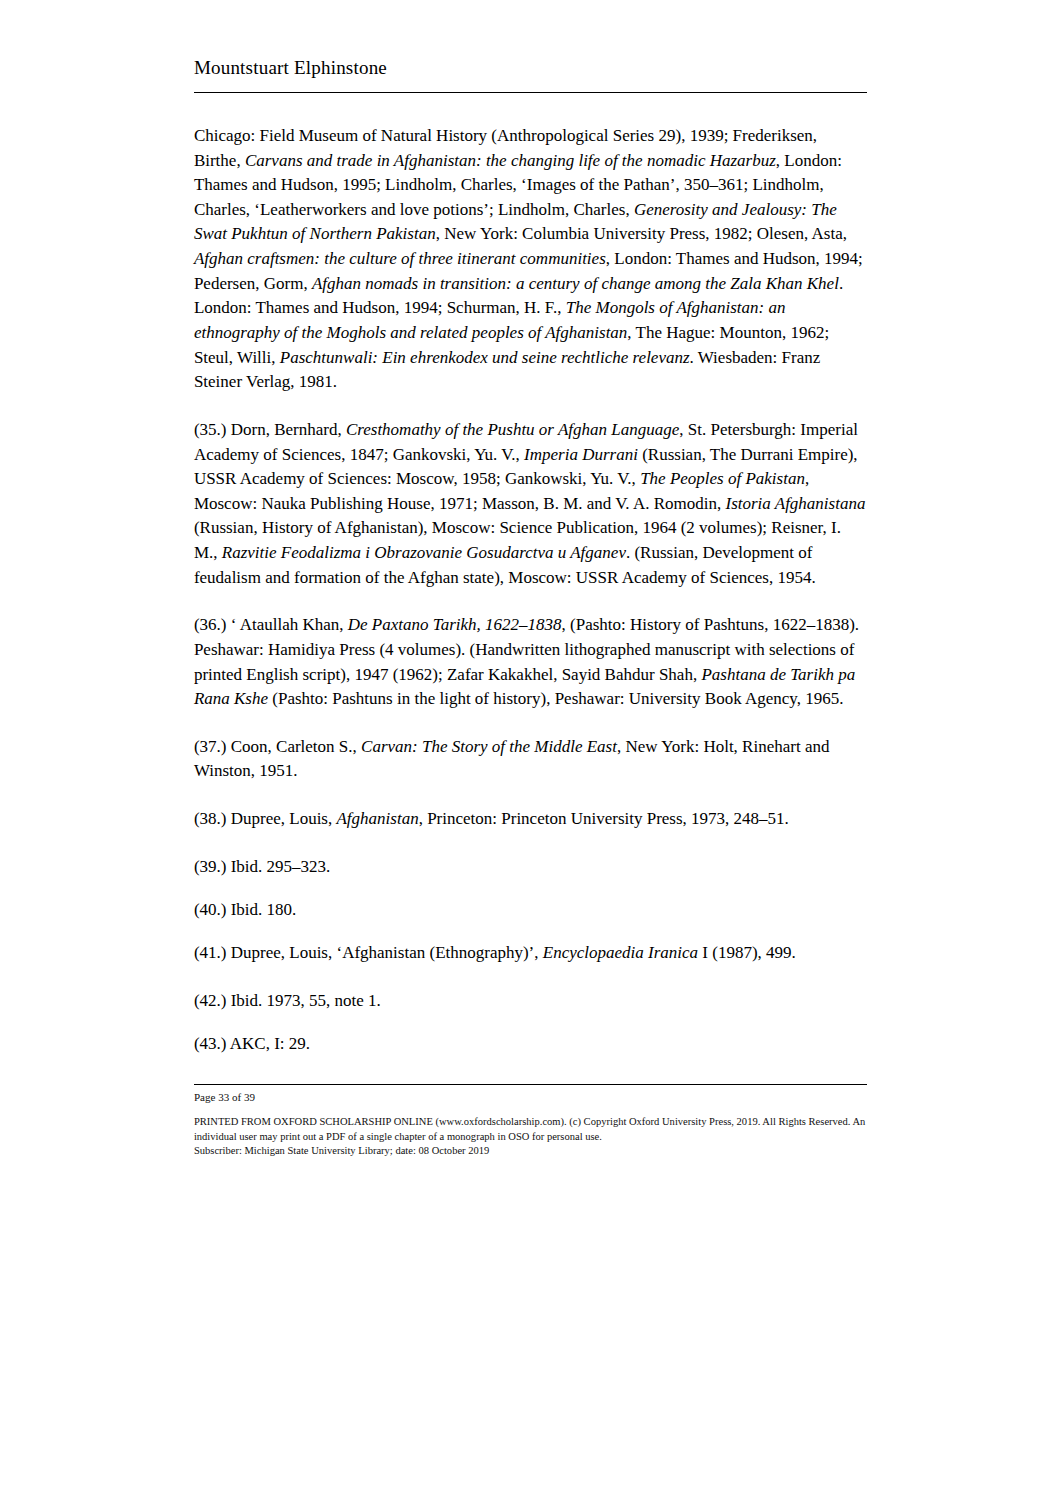Mountstuart Elphinstone
Chicago: Field Museum of Natural History (Anthropological Series 29), 1939; Frederiksen, Birthe, Carvans and trade in Afghanistan: the changing life of the nomadic Hazarbuz, London: Thames and Hudson, 1995; Lindholm, Charles, ‘Images of the Pathan’, 350–361; Lindholm, Charles, ‘Leatherworkers and love potions’; Lindholm, Charles, Generosity and Jealousy: The Swat Pukhtun of Northern Pakistan, New York: Columbia University Press, 1982; Olesen, Asta, Afghan craftsmen: the culture of three itinerant communities, London: Thames and Hudson, 1994; Pedersen, Gorm, Afghan nomads in transition: a century of change among the Zala Khan Khel. London: Thames and Hudson, 1994; Schurman, H. F., The Mongols of Afghanistan: an ethnography of the Moghols and related peoples of Afghanistan, The Hague: Mounton, 1962; Steul, Willi, Paschtunwali: Ein ehrenkodex und seine rechtliche relevanz. Wiesbaden: Franz Steiner Verlag, 1981.
(35.) Dorn, Bernhard, Cresthomathy of the Pushtu or Afghan Language, St. Petersburgh: Imperial Academy of Sciences, 1847; Gankovski, Yu. V., Imperia Durrani (Russian, The Durrani Empire), USSR Academy of Sciences: Moscow, 1958; Gankowski, Yu. V., The Peoples of Pakistan, Moscow: Nauka Publishing House, 1971; Masson, B. M. and V. A. Romodin, Istoria Afghanistana (Russian, History of Afghanistan), Moscow: Science Publication, 1964 (2 volumes); Reisner, I. M., Razvitie Feodalizma i Obrazovanie Gosudarctva u Afganev. (Russian, Development of feudalism and formation of the Afghan state), Moscow: USSR Academy of Sciences, 1954.
(36.) ‘ Ataullah Khan, De Paxtano Tarikh, 1622–1838, (Pashto: History of Pashtuns, 1622–1838). Peshawar: Hamidiya Press (4 volumes). (Handwritten lithographed manuscript with selections of printed English script), 1947 (1962); Zafar Kakakhel, Sayid Bahdur Shah, Pashtana de Tarikh pa Rana Kshe (Pashto: Pashtuns in the light of history), Peshawar: University Book Agency, 1965.
(37.) Coon, Carleton S., Carvan: The Story of the Middle East, New York: Holt, Rinehart and Winston, 1951.
(38.) Dupree, Louis, Afghanistan, Princeton: Princeton University Press, 1973, 248–51.
(39.) Ibid. 295–323.
(40.) Ibid. 180.
(41.) Dupree, Louis, ‘Afghanistan (Ethnography)’, Encyclopaedia Iranica I (1987), 499.
(42.) Ibid. 1973, 55, note 1.
(43.) AKC, I: 29.
Page 33 of 39
PRINTED FROM OXFORD SCHOLARSHIP ONLINE (www.oxfordscholarship.com). (c) Copyright Oxford University Press, 2019. All Rights Reserved. An individual user may print out a PDF of a single chapter of a monograph in OSO for personal use.
Subscriber: Michigan State University Library; date: 08 October 2019